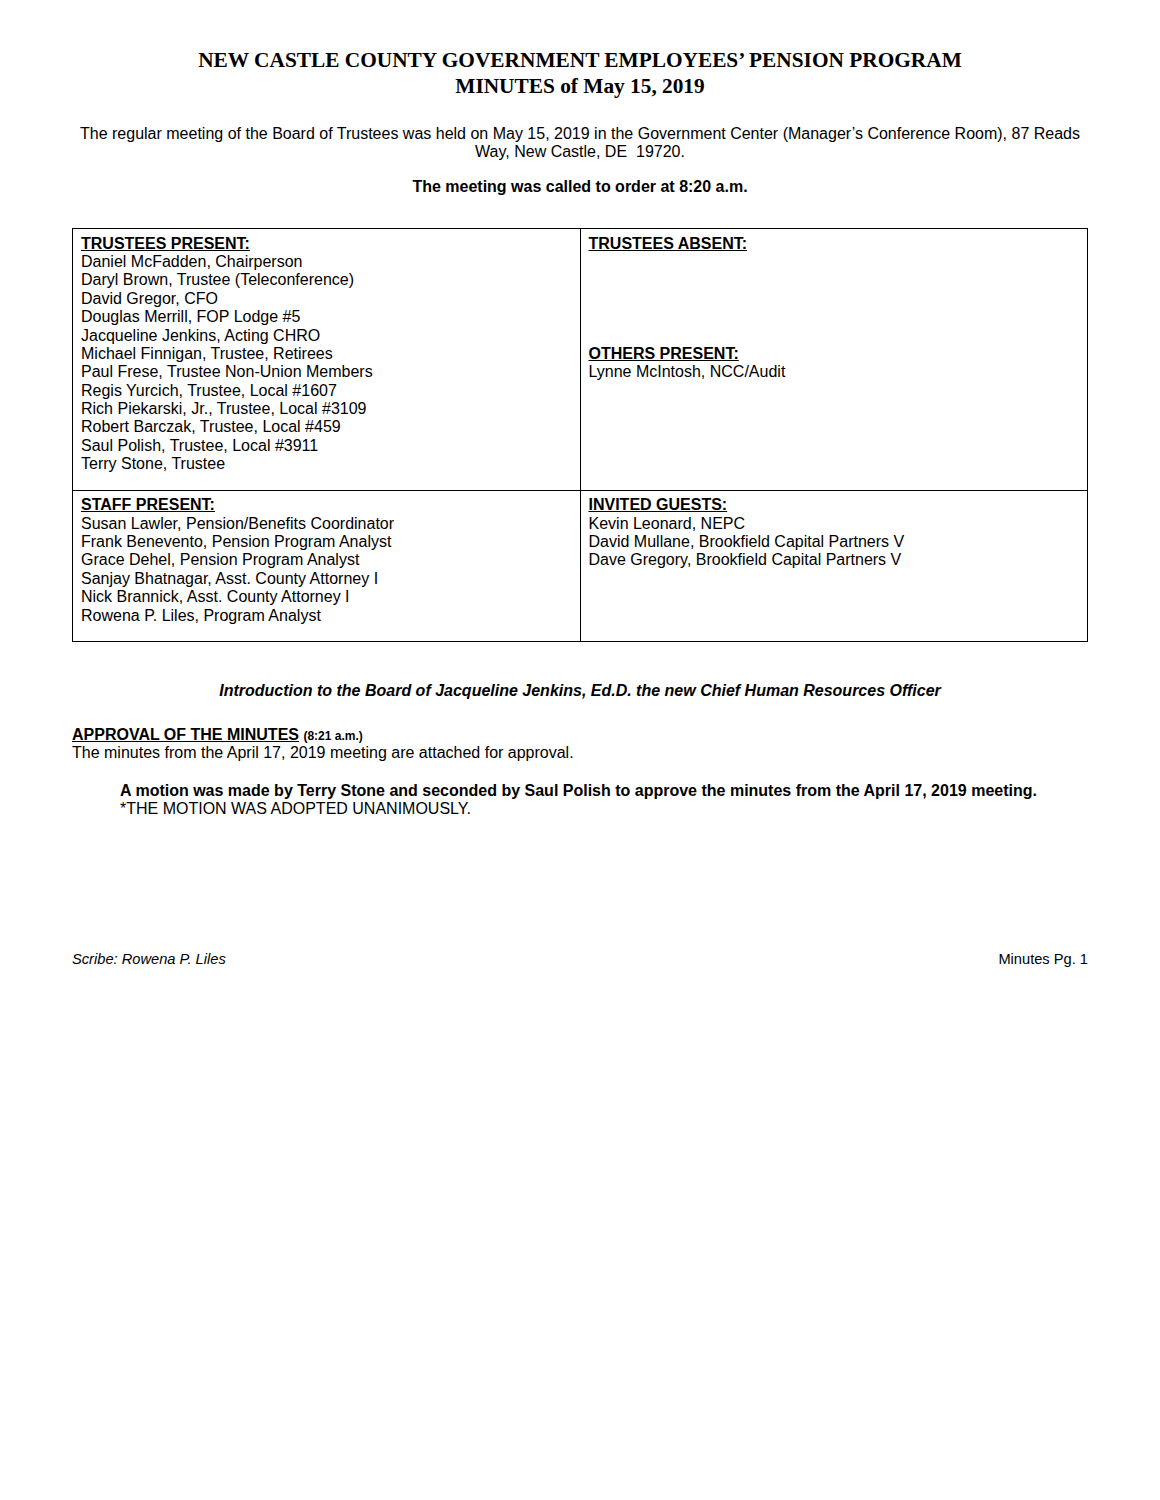NEW CASTLE COUNTY GOVERNMENT EMPLOYEES’ PENSION PROGRAM
MINUTES of May 15, 2019
The regular meeting of the Board of Trustees was held on May 15, 2019 in the Government Center (Manager’s Conference Room), 87 Reads Way, New Castle, DE 19720.
The meeting was called to order at 8:20 a.m.
| TRUSTEES PRESENT: Daniel McFadden, Chairperson Daryl Brown, Trustee (Teleconference) David Gregor, CFO Douglas Merrill, FOP Lodge #5 Jacqueline Jenkins, Acting CHRO Michael Finnigan, Trustee, Retirees Paul Frese, Trustee Non-Union Members Regis Yurcich, Trustee, Local #1607 Rich Piekarski, Jr., Trustee, Local #3109 Robert Barczak, Trustee, Local #459 Saul Polish, Trustee, Local #3911 Terry Stone, Trustee | TRUSTEES ABSENT: OTHERS PRESENT: Lynne McIntosh, NCC/Audit |
| STAFF PRESENT: Susan Lawler, Pension/Benefits Coordinator Frank Benevento, Pension Program Analyst Grace Dehel, Pension Program Analyst Sanjay Bhatnagar, Asst. County Attorney I Nick Brannick, Asst. County Attorney I Rowena P. Liles, Program Analyst | INVITED GUESTS: Kevin Leonard, NEPC David Mullane, Brookfield Capital Partners V Dave Gregory, Brookfield Capital Partners V |
Introduction to the Board of Jacqueline Jenkins, Ed.D. the new Chief Human Resources Officer
APPROVAL OF THE MINUTES (8:21 a.m.)
The minutes from the April 17, 2019 meeting are attached for approval.
A motion was made by Terry Stone and seconded by Saul Polish to approve the minutes from the April 17, 2019 meeting.
*THE MOTION WAS ADOPTED UNANIMOUSLY.
Scribe: Rowena P. Liles Minutes Pg. 1